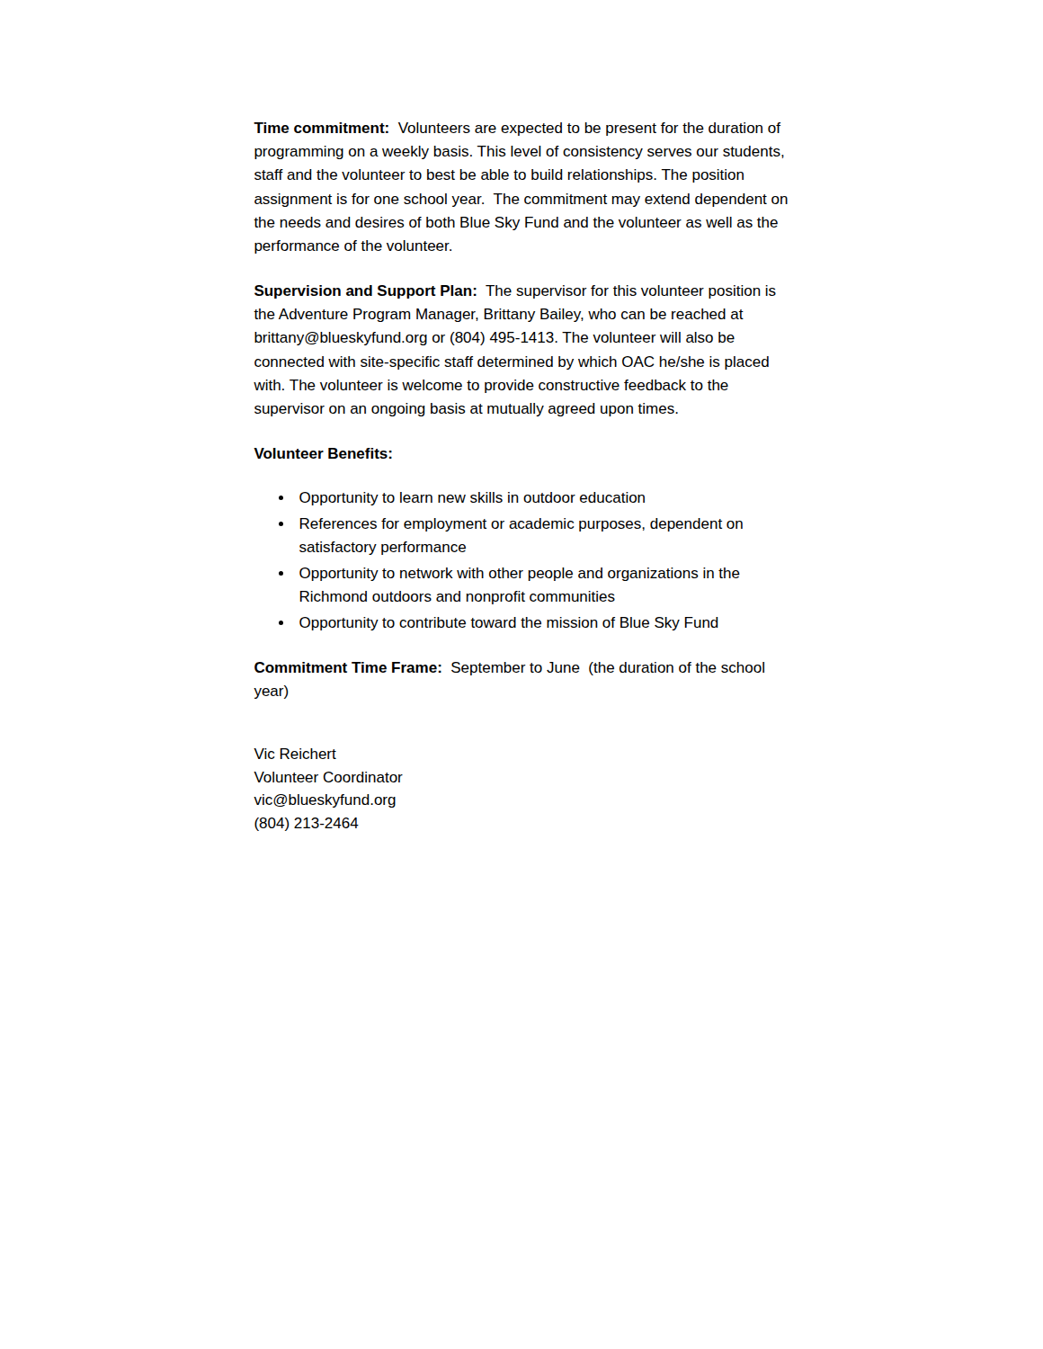Time commitment: Volunteers are expected to be present for the duration of programming on a weekly basis. This level of consistency serves our students, staff and the volunteer to best be able to build relationships. The position assignment is for one school year. The commitment may extend dependent on the needs and desires of both Blue Sky Fund and the volunteer as well as the performance of the volunteer.
Supervision and Support Plan: The supervisor for this volunteer position is the Adventure Program Manager, Brittany Bailey, who can be reached at brittany@blueskyfund.org or (804) 495-1413. The volunteer will also be connected with site-specific staff determined by which OAC he/she is placed with. The volunteer is welcome to provide constructive feedback to the supervisor on an ongoing basis at mutually agreed upon times.
Volunteer Benefits:
Opportunity to learn new skills in outdoor education
References for employment or academic purposes, dependent on satisfactory performance
Opportunity to network with other people and organizations in the Richmond outdoors and nonprofit communities
Opportunity to contribute toward the mission of Blue Sky Fund
Commitment Time Frame: September to June (the duration of the school year)
Vic Reichert
Volunteer Coordinator
vic@blueskyfund.org
(804) 213-2464